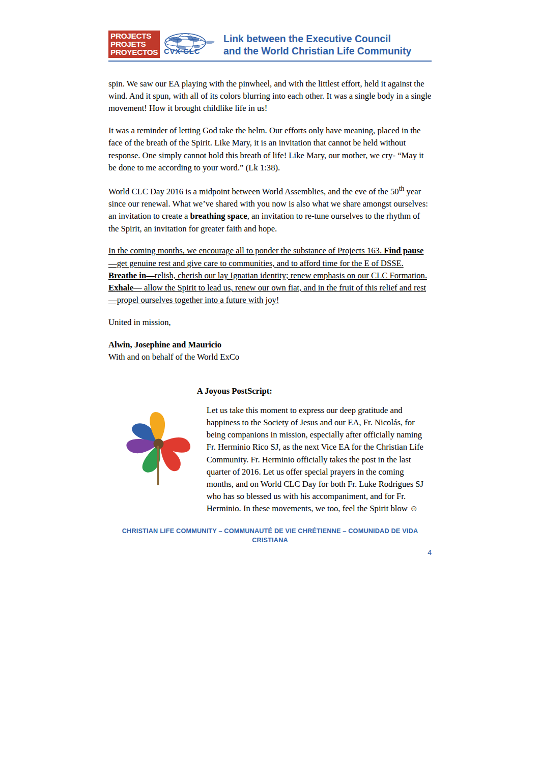Projects Projets Proyectos
CVX CLC
Link between the Executive Council
and the World Christian Life Community
spin. We saw our EA playing with the pinwheel, and with the littlest effort, held it against the wind. And it spun, with all of its colors blurring into each other. It was a single body in a single movement! How it brought childlike life in us!
It was a reminder of letting God take the helm. Our efforts only have meaning, placed in the face of the breath of the Spirit. Like Mary, it is an invitation that cannot be held without response. One simply cannot hold this breath of life! Like Mary, our mother, we cry- “May it be done to me according to your word.” (Lk 1:38).
World CLC Day 2016 is a midpoint between World Assemblies, and the eve of the 50th year since our renewal. What we’ve shared with you now is also what we share amongst ourselves: an invitation to create a breathing space, an invitation to re-tune ourselves to the rhythm of the Spirit, an invitation for greater faith and hope.
In the coming months, we encourage all to ponder the substance of Projects 163. Find pause—get genuine rest and give care to communities, and to afford time for the E of DSSE. Breathe in—relish, cherish our lay Ignatian identity; renew emphasis on our CLC Formation. Exhale— allow the Spirit to lead us, renew our own fiat, and in the fruit of this relief and rest—propel ourselves together into a future with joy!
United in mission,
Alwin, Josephine and Mauricio With and on behalf of the World ExCo
A Joyous PostScript:
Let us take this moment to express our deep gratitude and happiness to the Society of Jesus and our EA, Fr. Nicolás, for being companions in mission, especially after officially naming Fr. Herminio Rico SJ, as the next Vice EA for the Christian Life Community. Fr. Herminio officially takes the post in the last quarter of 2016. Let us offer special prayers in the coming months, and on World CLC Day for both Fr. Luke Rodrigues SJ who has so blessed us with his accompaniment, and for Fr. Herminio. In these movements, we too, feel the Spirit blow ☺
CHRISTIAN LIFE COMMUNITY – COMMUNAUTÉ DE VIE CHRÉTIENNE – COMUNIDAD DE VIDA CRISTIANA
4